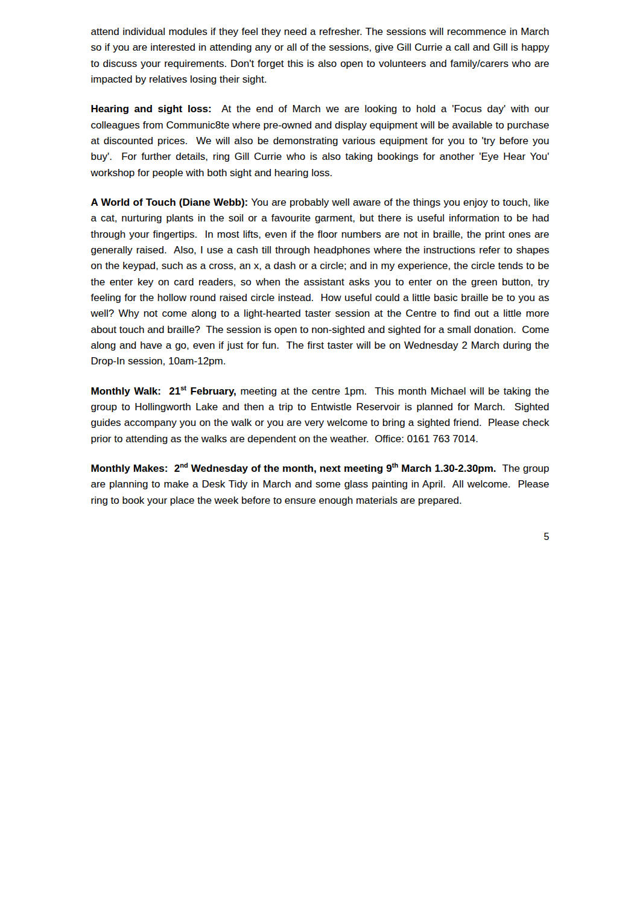attend individual modules if they feel they need a refresher. The sessions will recommence in March so if you are interested in attending any or all of the sessions, give Gill Currie a call and Gill is happy to discuss your requirements. Don't forget this is also open to volunteers and family/carers who are impacted by relatives losing their sight.
Hearing and sight loss: At the end of March we are looking to hold a 'Focus day' with our colleagues from Communic8te where pre-owned and display equipment will be available to purchase at discounted prices. We will also be demonstrating various equipment for you to 'try before you buy'. For further details, ring Gill Currie who is also taking bookings for another 'Eye Hear You' workshop for people with both sight and hearing loss.
A World of Touch (Diane Webb): You are probably well aware of the things you enjoy to touch, like a cat, nurturing plants in the soil or a favourite garment, but there is useful information to be had through your fingertips. In most lifts, even if the floor numbers are not in braille, the print ones are generally raised. Also, I use a cash till through headphones where the instructions refer to shapes on the keypad, such as a cross, an x, a dash or a circle; and in my experience, the circle tends to be the enter key on card readers, so when the assistant asks you to enter on the green button, try feeling for the hollow round raised circle instead. How useful could a little basic braille be to you as well? Why not come along to a light-hearted taster session at the Centre to find out a little more about touch and braille? The session is open to non-sighted and sighted for a small donation. Come along and have a go, even if just for fun. The first taster will be on Wednesday 2 March during the Drop-In session, 10am-12pm.
Monthly Walk: 21st February, meeting at the centre 1pm. This month Michael will be taking the group to Hollingworth Lake and then a trip to Entwistle Reservoir is planned for March. Sighted guides accompany you on the walk or you are very welcome to bring a sighted friend. Please check prior to attending as the walks are dependent on the weather. Office: 0161 763 7014.
Monthly Makes: 2nd Wednesday of the month, next meeting 9th March 1.30-2.30pm. The group are planning to make a Desk Tidy in March and some glass painting in April. All welcome. Please ring to book your place the week before to ensure enough materials are prepared.
5